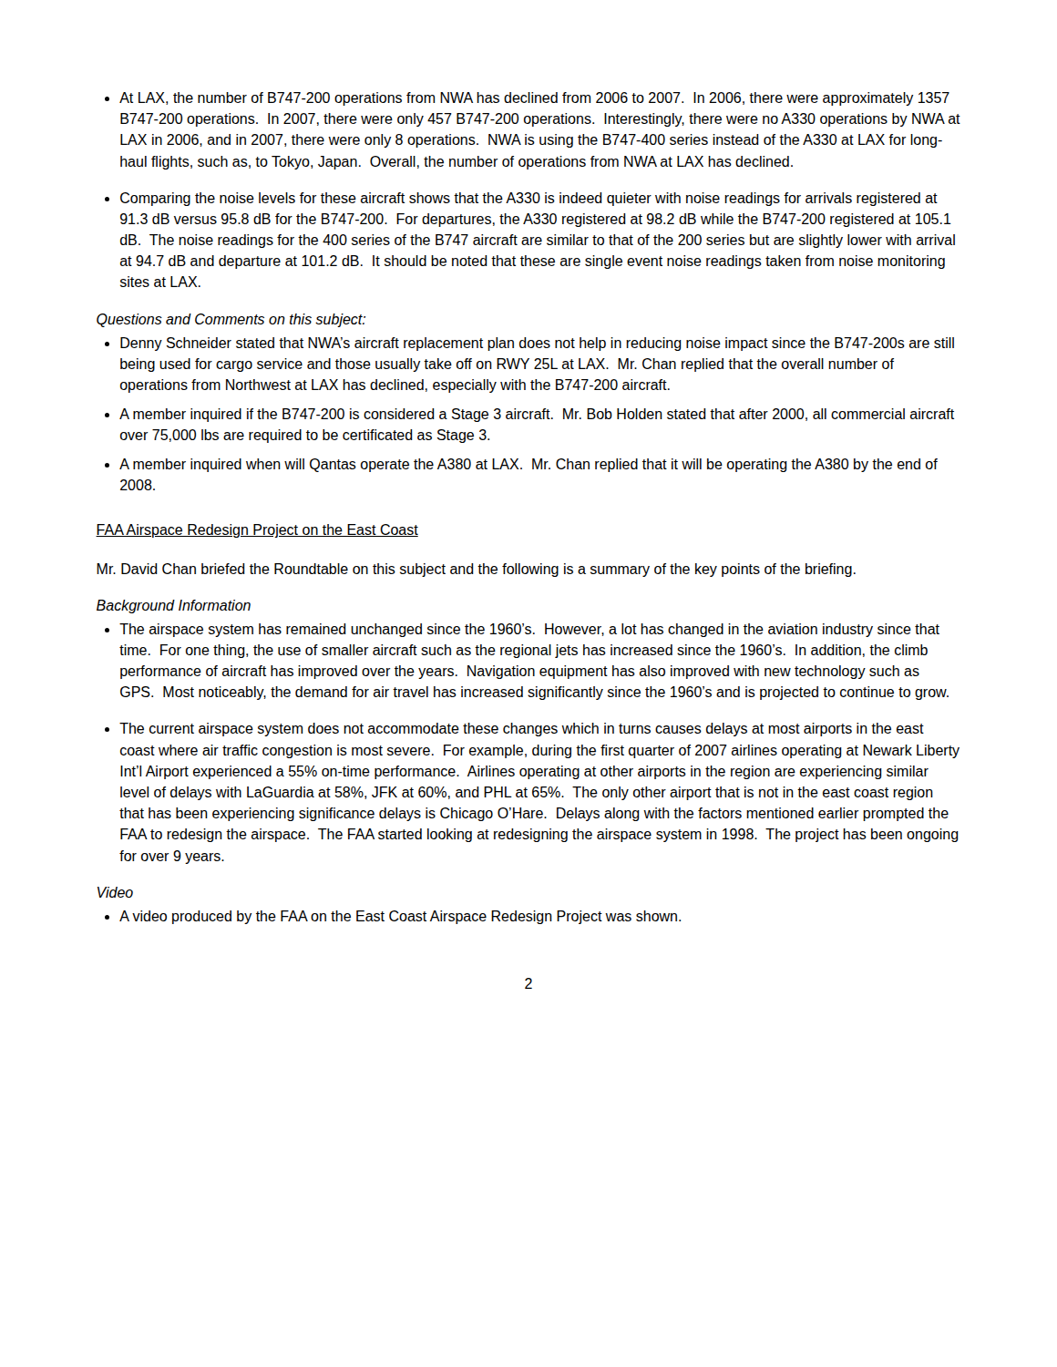At LAX, the number of B747-200 operations from NWA has declined from 2006 to 2007. In 2006, there were approximately 1357 B747-200 operations. In 2007, there were only 457 B747-200 operations. Interestingly, there were no A330 operations by NWA at LAX in 2006, and in 2007, there were only 8 operations. NWA is using the B747-400 series instead of the A330 at LAX for long-haul flights, such as, to Tokyo, Japan. Overall, the number of operations from NWA at LAX has declined.
Comparing the noise levels for these aircraft shows that the A330 is indeed quieter with noise readings for arrivals registered at 91.3 dB versus 95.8 dB for the B747-200. For departures, the A330 registered at 98.2 dB while the B747-200 registered at 105.1 dB. The noise readings for the 400 series of the B747 aircraft are similar to that of the 200 series but are slightly lower with arrival at 94.7 dB and departure at 101.2 dB. It should be noted that these are single event noise readings taken from noise monitoring sites at LAX.
Questions and Comments on this subject:
Denny Schneider stated that NWA’s aircraft replacement plan does not help in reducing noise impact since the B747-200s are still being used for cargo service and those usually take off on RWY 25L at LAX. Mr. Chan replied that the overall number of operations from Northwest at LAX has declined, especially with the B747-200 aircraft.
A member inquired if the B747-200 is considered a Stage 3 aircraft. Mr. Bob Holden stated that after 2000, all commercial aircraft over 75,000 lbs are required to be certificated as Stage 3.
A member inquired when will Qantas operate the A380 at LAX. Mr. Chan replied that it will be operating the A380 by the end of 2008.
FAA Airspace Redesign Project on the East Coast
Mr. David Chan briefed the Roundtable on this subject and the following is a summary of the key points of the briefing.
Background Information
The airspace system has remained unchanged since the 1960’s. However, a lot has changed in the aviation industry since that time. For one thing, the use of smaller aircraft such as the regional jets has increased since the 1960’s. In addition, the climb performance of aircraft has improved over the years. Navigation equipment has also improved with new technology such as GPS. Most noticeably, the demand for air travel has increased significantly since the 1960’s and is projected to continue to grow.
The current airspace system does not accommodate these changes which in turns causes delays at most airports in the east coast where air traffic congestion is most severe. For example, during the first quarter of 2007 airlines operating at Newark Liberty Int’l Airport experienced a 55% on-time performance. Airlines operating at other airports in the region are experiencing similar level of delays with LaGuardia at 58%, JFK at 60%, and PHL at 65%. The only other airport that is not in the east coast region that has been experiencing significance delays is Chicago O’Hare. Delays along with the factors mentioned earlier prompted the FAA to redesign the airspace. The FAA started looking at redesigning the airspace system in 1998. The project has been ongoing for over 9 years.
Video
A video produced by the FAA on the East Coast Airspace Redesign Project was shown.
2